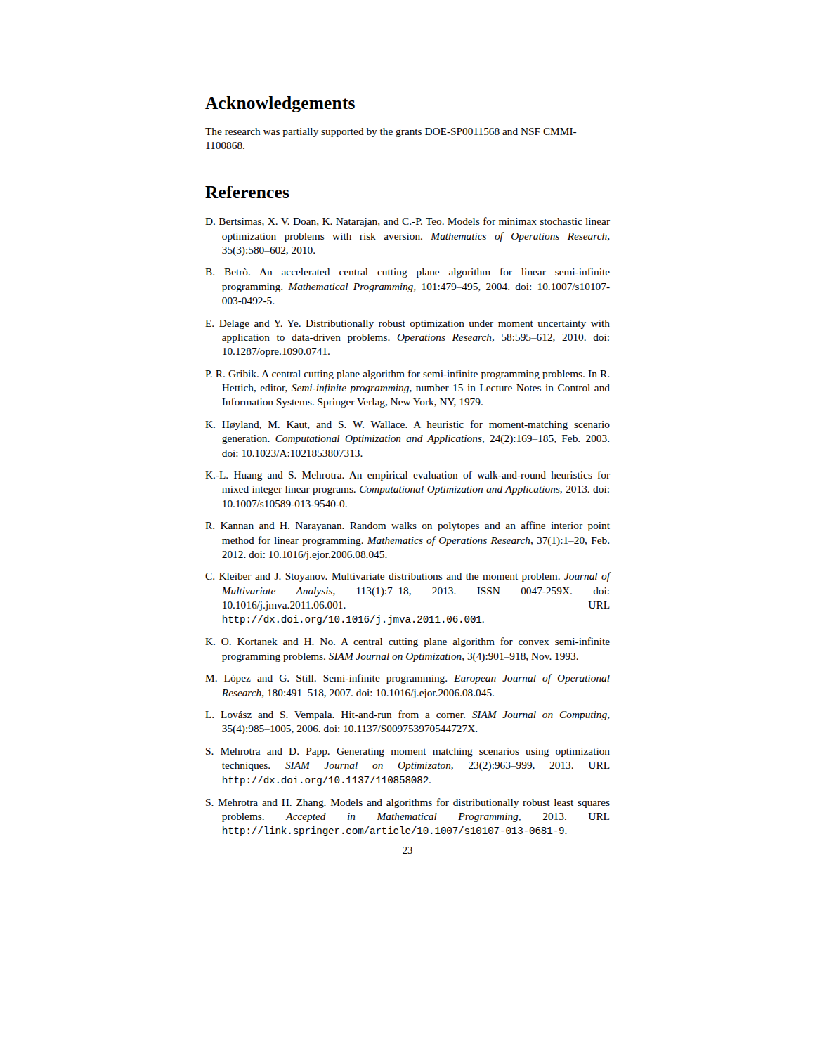Acknowledgements
The research was partially supported by the grants DOE-SP0011568 and NSF CMMI-1100868.
References
D. Bertsimas, X. V. Doan, K. Natarajan, and C.-P. Teo. Models for minimax stochastic linear optimization problems with risk aversion. Mathematics of Operations Research, 35(3):580–602, 2010.
B. Betrò. An accelerated central cutting plane algorithm for linear semi-infinite programming. Mathematical Programming, 101:479–495, 2004. doi: 10.1007/s10107-003-0492-5.
E. Delage and Y. Ye. Distributionally robust optimization under moment uncertainty with application to data-driven problems. Operations Research, 58:595–612, 2010. doi: 10.1287/opre.1090.0741.
P. R. Gribik. A central cutting plane algorithm for semi-infinite programming problems. In R. Hettich, editor, Semi-infinite programming, number 15 in Lecture Notes in Control and Information Systems. Springer Verlag, New York, NY, 1979.
K. Høyland, M. Kaut, and S. W. Wallace. A heuristic for moment-matching scenario generation. Computational Optimization and Applications, 24(2):169–185, Feb. 2003. doi: 10.1023/A:1021853807313.
K.-L. Huang and S. Mehrotra. An empirical evaluation of walk-and-round heuristics for mixed integer linear programs. Computational Optimization and Applications, 2013. doi: 10.1007/s10589-013-9540-0.
R. Kannan and H. Narayanan. Random walks on polytopes and an affine interior point method for linear programming. Mathematics of Operations Research, 37(1):1–20, Feb. 2012. doi: 10.1016/j.ejor.2006.08.045.
C. Kleiber and J. Stoyanov. Multivariate distributions and the moment problem. Journal of Multivariate Analysis, 113(1):7–18, 2013. ISSN 0047-259X. doi: 10.1016/j.jmva.2011.06.001. URL http://dx.doi.org/10.1016/j.jmva.2011.06.001.
K. O. Kortanek and H. No. A central cutting plane algorithm for convex semi-infinite programming problems. SIAM Journal on Optimization, 3(4):901–918, Nov. 1993.
M. López and G. Still. Semi-infinite programming. European Journal of Operational Research, 180:491–518, 2007. doi: 10.1016/j.ejor.2006.08.045.
L. Lovász and S. Vempala. Hit-and-run from a corner. SIAM Journal on Computing, 35(4):985–1005, 2006. doi: 10.1137/S009753970544727X.
S. Mehrotra and D. Papp. Generating moment matching scenarios using optimization techniques. SIAM Journal on Optimizaton, 23(2):963–999, 2013. URL http://dx.doi.org/10.1137/110858082.
S. Mehrotra and H. Zhang. Models and algorithms for distributionally robust least squares problems. Accepted in Mathematical Programming, 2013. URL http://link.springer.com/article/10.1007/s10107-013-0681-9.
23